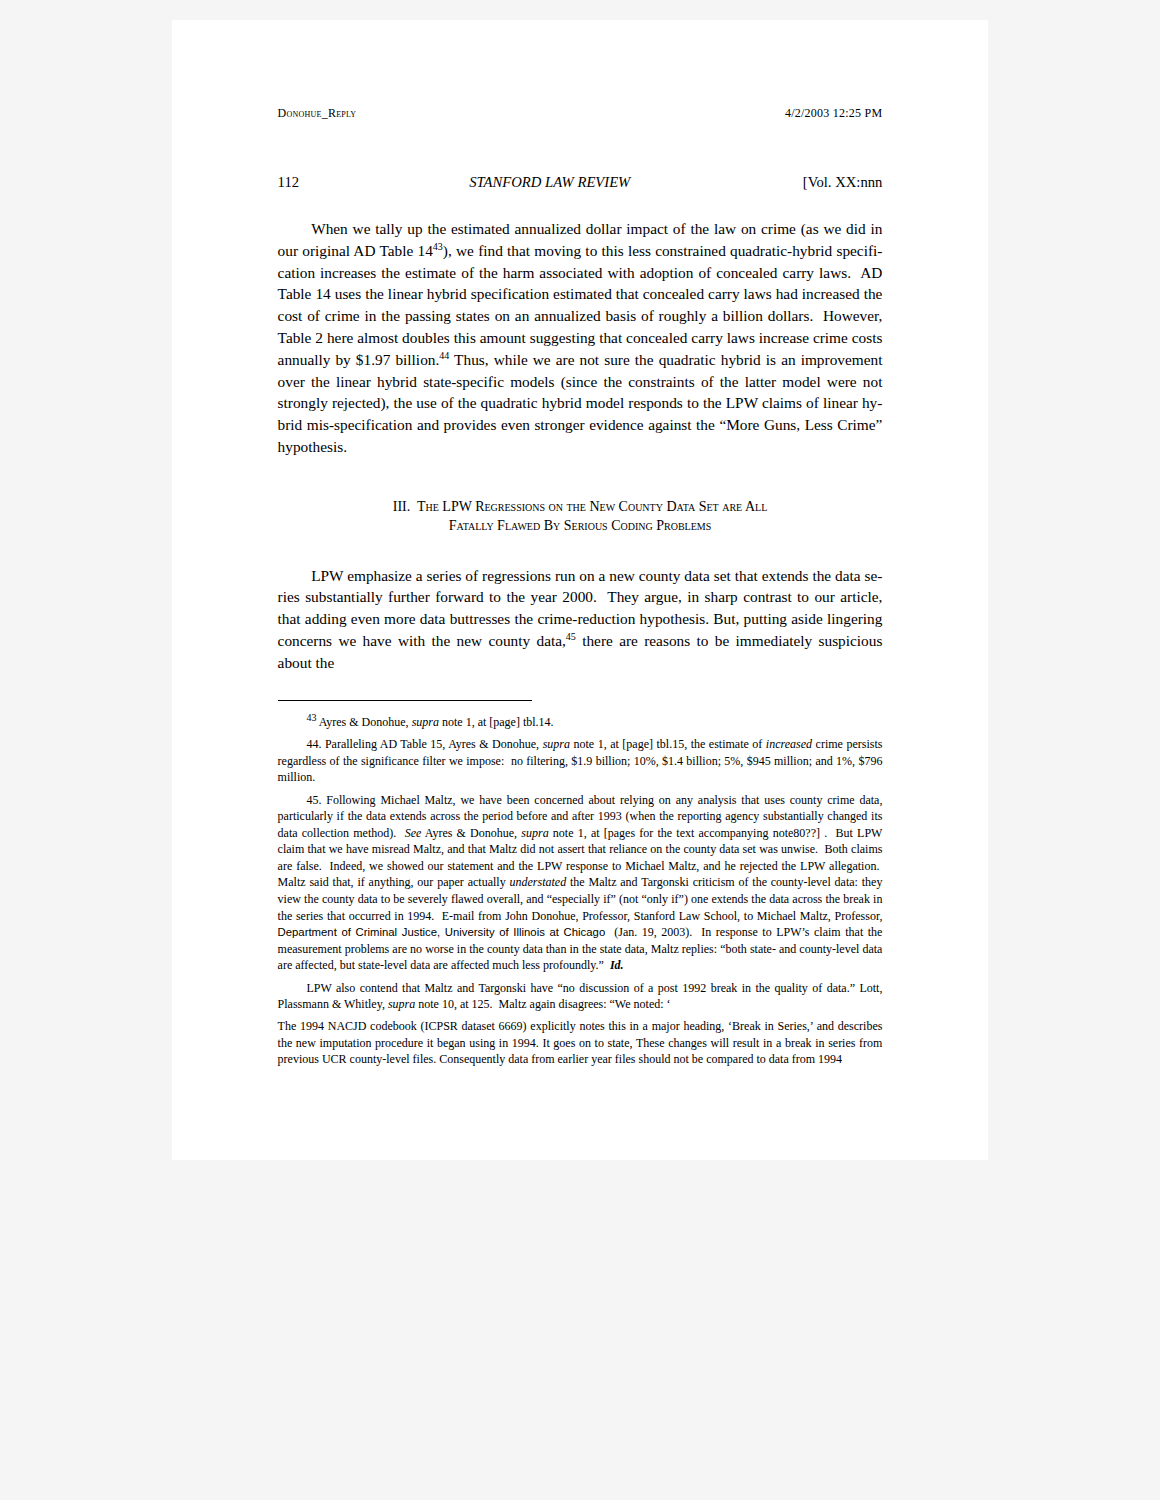Donohue_Reply
4/2/2003 12:25 PM
112
STANFORD LAW REVIEW
[Vol. XX:nnn
When we tally up the estimated annualized dollar impact of the law on crime (as we did in our original AD Table 1443), we find that moving to this less constrained quadratic-hybrid specification increases the estimate of the harm associated with adoption of concealed carry laws. AD Table 14 uses the linear hybrid specification estimated that concealed carry laws had increased the cost of crime in the passing states on an annualized basis of roughly a billion dollars. However, Table 2 here almost doubles this amount suggesting that concealed carry laws increase crime costs annually by $1.97 billion.44 Thus, while we are not sure the quadratic hybrid is an improvement over the linear hybrid state-specific models (since the constraints of the latter model were not strongly rejected), the use of the quadratic hybrid model responds to the LPW claims of linear hybrid mis-specification and provides even stronger evidence against the “More Guns, Less Crime” hypothesis.
III. The LPW Regressions on the New County Data Set are All
Fatally Flawed By Serious Coding Problems
LPW emphasize a series of regressions run on a new county data set that extends the data series substantially further forward to the year 2000. They argue, in sharp contrast to our article, that adding even more data buttresses the crime-reduction hypothesis. But, putting aside lingering concerns we have with the new county data,45 there are reasons to be immediately suspicious about the
43 Ayres & Donohue, supra note 1, at [page] tbl.14.
44. Paralleling AD Table 15, Ayres & Donohue, supra note 1, at [page] tbl.15, the estimate of increased crime persists regardless of the significance filter we impose: no filtering, $1.9 billion; 10%, $1.4 billion; 5%, $945 million; and 1%, $796 million.
45. Following Michael Maltz, we have been concerned about relying on any analysis that uses county crime data, particularly if the data extends across the period before and after 1993 (when the reporting agency substantially changed its data collection method). See Ayres & Donohue, supra note 1, at [pages for the text accompanying note80??] . But LPW claim that we have misread Maltz, and that Maltz did not assert that reliance on the county data set was unwise. Both claims are false. Indeed, we showed our statement and the LPW response to Michael Maltz, and he rejected the LPW allegation. Maltz said that, if anything, our paper actually understated the Maltz and Targonski criticism of the county-level data: they view the county data to be severely flawed overall, and “especially if” (not “only if”) one extends the data across the break in the series that occurred in 1994. E-mail from John Donohue, Professor, Stanford Law School, to Michael Maltz, Professor, Department of Criminal Justice, University of Illinois at Chicago (Jan. 19, 2003). In response to LPW’s claim that the measurement problems are no worse in the county data than in the state data, Maltz replies: “both state- and county-level data are affected, but state-level data are affected much less profoundly.” Id.
LPW also contend that Maltz and Targonski have “no discussion of a post 1992 break in the quality of data.” Lott, Plassmann & Whitley, supra note 10, at 125. Maltz again disagrees: “We noted: ‘
The 1994 NACJD codebook (ICPSR dataset 6669) explicitly notes this in a major heading, ‘Break in Series,’ and describes the new imputation procedure it began using in 1994. It goes on to state, These changes will result in a break in series from previous UCR county-level files. Consequently data from earlier year files should not be compared to data from 1994